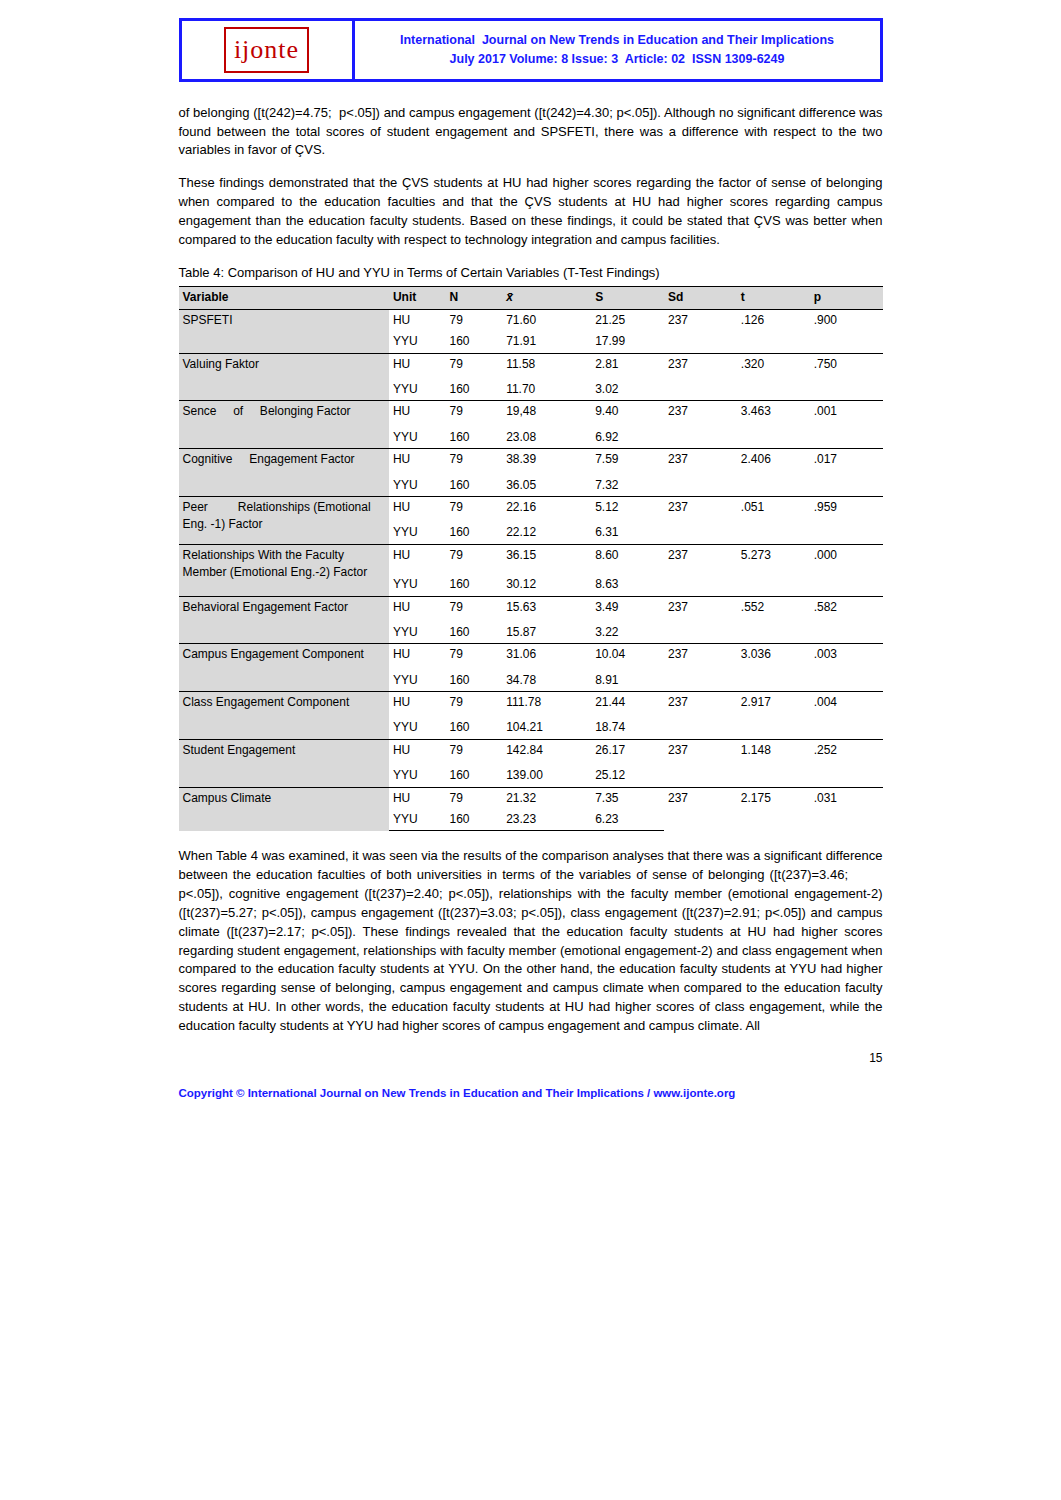ijonte
International Journal on New Trends in Education and Their Implications
July 2017 Volume: 8 Issue: 3 Article: 02 ISSN 1309-6249
of belonging ([t(242)=4.75; p<.05]) and campus engagement ([t(242)=4.30; p<.05]). Although no significant difference was found between the total scores of student engagement and SPSFETI, there was a difference with respect to the two variables in favor of ÇVS.
These findings demonstrated that the ÇVS students at HU had higher scores regarding the factor of sense of belonging when compared to the education faculties and that the ÇVS students at HU had higher scores regarding campus engagement than the education faculty students. Based on these findings, it could be stated that ÇVS was better when compared to the education faculty with respect to technology integration and campus facilities.
Table 4: Comparison of HU and YYU in Terms of Certain Variables (T-Test Findings)
| Variable | Unit | N | x̄ | S | Sd | t | p |
| --- | --- | --- | --- | --- | --- | --- | --- |
| SPSFETI | HU | 79 | 71.60 | 21.25 | 237 | .126 | .900 |
| YYU | 160 | 71.91 | 17.99 |
| Valuing Faktor | HU | 79 | 11.58 | 2.81 | 237 | .320 | .750 |
| YYU | 160 | 11.70 | 3.02 |
| Sence of Belonging Factor | HU | 79 | 19,48 | 9.40 | 237 | 3.463 | .001 |
| YYU | 160 | 23.08 | 6.92 |
| Cognitive Engagement Factor | HU | 79 | 38.39 | 7.59 | 237 | 2.406 | .017 |
| YYU | 160 | 36.05 | 7.32 |
| Peer Relationships (Emotional Eng. -1) Factor | HU | 79 | 22.16 | 5.12 | 237 | .051 | .959 |
| YYU | 160 | 22.12 | 6.31 |
| Relationships With the Faculty Member (Emotional Eng.-2) Factor | HU | 79 | 36.15 | 8.60 | 237 | 5.273 | .000 |
| YYU | 160 | 30.12 | 8.63 |
| Behavioral Engagement Factor | HU | 79 | 15.63 | 3.49 | 237 | .552 | .582 |
| YYU | 160 | 15.87 | 3.22 |
| Campus Engagement Component | HU | 79 | 31.06 | 10.04 | 237 | 3.036 | .003 |
| YYU | 160 | 34.78 | 8.91 |
| Class Engagement Component | HU | 79 | 111.78 | 21.44 | 237 | 2.917 | .004 |
| YYU | 160 | 104.21 | 18.74 |
| Student Engagement | HU | 79 | 142.84 | 26.17 | 237 | 1.148 | .252 |
| YYU | 160 | 139.00 | 25.12 |
| Campus Climate | HU | 79 | 21.32 | 7.35 | 237 | 2.175 | .031 |
| YYU | 160 | 23.23 | 6.23 |
When Table 4 was examined, it was seen via the results of the comparison analyses that there was a significant difference between the education faculties of both universities in terms of the variables of sense of belonging ([t(237)=3.46; p<.05]), cognitive engagement ([t(237)=2.40; p<.05]), relationships with the faculty member (emotional engagement-2) ([t(237)=5.27; p<.05]), campus engagement ([t(237)=3.03; p<.05]), class engagement ([t(237)=2.91; p<.05]) and campus climate ([t(237)=2.17; p<.05]). These findings revealed that the education faculty students at HU had higher scores regarding student engagement, relationships with faculty member (emotional engagement-2) and class engagement when compared to the education faculty students at YYU. On the other hand, the education faculty students at YYU had higher scores regarding sense of belonging, campus engagement and campus climate when compared to the education faculty students at HU. In other words, the education faculty students at HU had higher scores of class engagement, while the education faculty students at YYU had higher scores of campus engagement and campus climate. All
15
Copyright © International Journal on New Trends in Education and Their Implications / www.ijonte.org